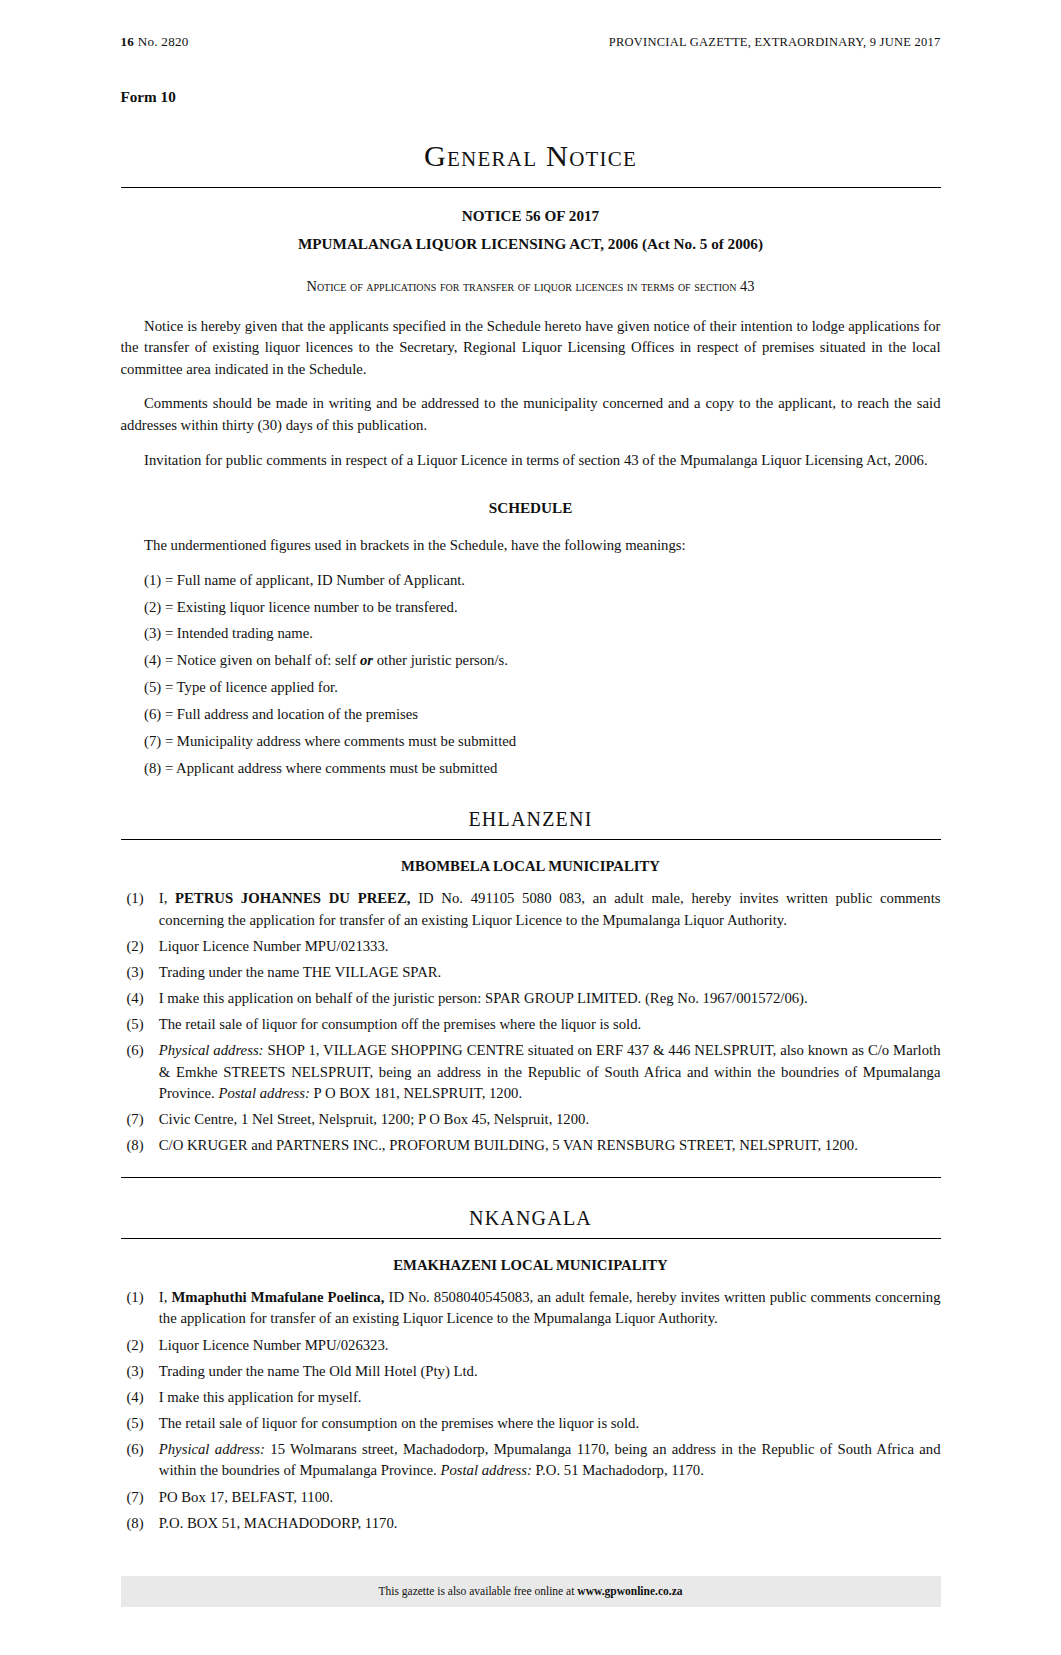16 No. 2820
Provincial Gazette, Extraordinary, 9 June 2017
Form 10
General Notice
NOTICE 56 OF 2017
MPUMALANGA LIQUOR LICENSING ACT, 2006 (Act No. 5 of 2006)
Notice of applications for transfer of liquor licences in terms of section 43
Notice is hereby given that the applicants specified in the Schedule hereto have given notice of their intention to lodge applications for the transfer of existing liquor licences to the Secretary, Regional Liquor Licensing Offices in respect of premises situated in the local committee area indicated in the Schedule.
Comments should be made in writing and be addressed to the municipality concerned and a copy to the applicant, to reach the said addresses within thirty (30) days of this publication.
Invitation for public comments in respect of a Liquor Licence in terms of section 43 of the Mpumalanga Liquor Licensing Act, 2006.
SCHEDULE
The undermentioned figures used in brackets in the Schedule, have the following meanings:
(1) = Full name of applicant, ID Number of Applicant.
(2) = Existing liquor licence number to be transfered.
(3) = Intended trading name.
(4) = Notice given on behalf of: self or other juristic person/s.
(5) = Type of licence applied for.
(6) = Full address and location of the premises
(7) = Municipality address where comments must be submitted
(8) = Applicant address where comments must be submitted
EHLANZENI
MBOMBELA LOCAL MUNICIPALITY
I, PETRUS JOHANNES DU PREEZ, ID No. 491105 5080 083, an adult male, hereby invites written public comments concerning the application for transfer of an existing Liquor Licence to the Mpumalanga Liquor Authority.
Liquor Licence Number MPU/021333.
Trading under the name THE VILLAGE SPAR.
I make this application on behalf of the juristic person: SPAR GROUP LIMITED. (Reg No. 1967/001572/06).
The retail sale of liquor for consumption off the premises where the liquor is sold.
Physical address: SHOP 1, VILLAGE SHOPPING CENTRE situated on ERF 437 & 446 NELSPRUIT, also known as C/o Marloth & Emkhe STREETS NELSPRUIT, being an address in the Republic of South Africa and within the boundries of Mpumalanga Province. Postal address: P O BOX 181, NELSPRUIT, 1200.
Civic Centre, 1 Nel Street, Nelspruit, 1200; P O Box 45, Nelspruit, 1200.
C/O KRUGER and PARTNERS INC., PROFORUM BUILDING, 5 VAN RENSBURG STREET, NELSPRUIT, 1200.
NKANGALA
EMAKHAZENI LOCAL MUNICIPALITY
I, Mmaphuthi Mmafulane Poelinca, ID No. 8508040545083, an adult female, hereby invites written public comments concerning the application for transfer of an existing Liquor Licence to the Mpumalanga Liquor Authority.
Liquor Licence Number MPU/026323.
Trading under the name The Old Mill Hotel (Pty) Ltd.
I make this application for myself.
The retail sale of liquor for consumption on the premises where the liquor is sold.
Physical address: 15 Wolmarans street, Machadodorp, Mpumalanga 1170, being an address in the Republic of South Africa and within the boundries of Mpumalanga Province. Postal address: P.O. 51 Machadodorp, 1170.
PO Box 17, BELFAST, 1100.
P.O. BOX 51, MACHADODORP, 1170.
This gazette is also available free online at www.gpwonline.co.za